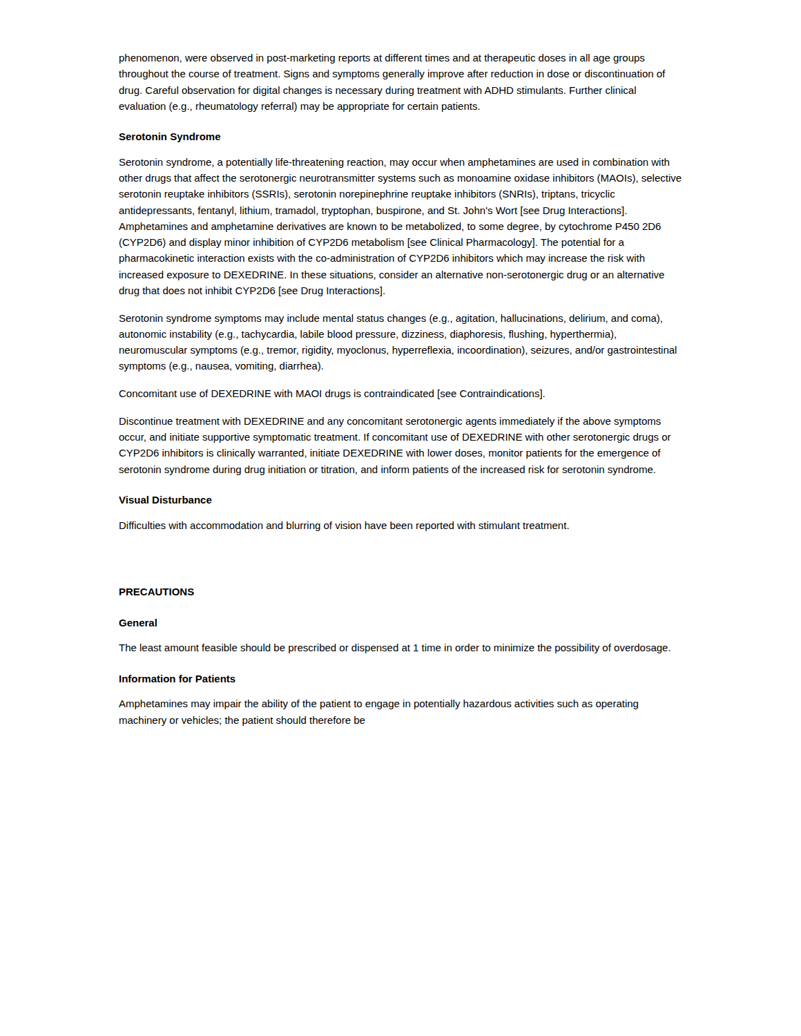phenomenon, were observed in post-marketing reports at different times and at therapeutic doses in all age groups throughout the course of treatment. Signs and symptoms generally improve after reduction in dose or discontinuation of drug. Careful observation for digital changes is necessary during treatment with ADHD stimulants. Further clinical evaluation (e.g., rheumatology referral) may be appropriate for certain patients.
Serotonin Syndrome
Serotonin syndrome, a potentially life-threatening reaction, may occur when amphetamines are used in combination with other drugs that affect the serotonergic neurotransmitter systems such as monoamine oxidase inhibitors (MAOIs), selective serotonin reuptake inhibitors (SSRIs), serotonin norepinephrine reuptake inhibitors (SNRIs), triptans, tricyclic antidepressants, fentanyl, lithium, tramadol, tryptophan, buspirone, and St. John's Wort [see Drug Interactions]. Amphetamines and amphetamine derivatives are known to be metabolized, to some degree, by cytochrome P450 2D6 (CYP2D6) and display minor inhibition of CYP2D6 metabolism [see Clinical Pharmacology]. The potential for a pharmacokinetic interaction exists with the co-administration of CYP2D6 inhibitors which may increase the risk with increased exposure to DEXEDRINE. In these situations, consider an alternative non-serotonergic drug or an alternative drug that does not inhibit CYP2D6 [see Drug Interactions].
Serotonin syndrome symptoms may include mental status changes (e.g., agitation, hallucinations, delirium, and coma), autonomic instability (e.g., tachycardia, labile blood pressure, dizziness, diaphoresis, flushing, hyperthermia), neuromuscular symptoms (e.g., tremor, rigidity, myoclonus, hyperreflexia, incoordination), seizures, and/or gastrointestinal symptoms (e.g., nausea, vomiting, diarrhea).
Concomitant use of DEXEDRINE with MAOI drugs is contraindicated [see Contraindications].
Discontinue treatment with DEXEDRINE and any concomitant serotonergic agents immediately if the above symptoms occur, and initiate supportive symptomatic treatment. If concomitant use of DEXEDRINE with other serotonergic drugs or CYP2D6 inhibitors is clinically warranted, initiate DEXEDRINE with lower doses, monitor patients for the emergence of serotonin syndrome during drug initiation or titration, and inform patients of the increased risk for serotonin syndrome.
Visual Disturbance
Difficulties with accommodation and blurring of vision have been reported with stimulant treatment.
PRECAUTIONS
General
The least amount feasible should be prescribed or dispensed at 1 time in order to minimize the possibility of overdosage.
Information for Patients
Amphetamines may impair the ability of the patient to engage in potentially hazardous activities such as operating machinery or vehicles; the patient should therefore be